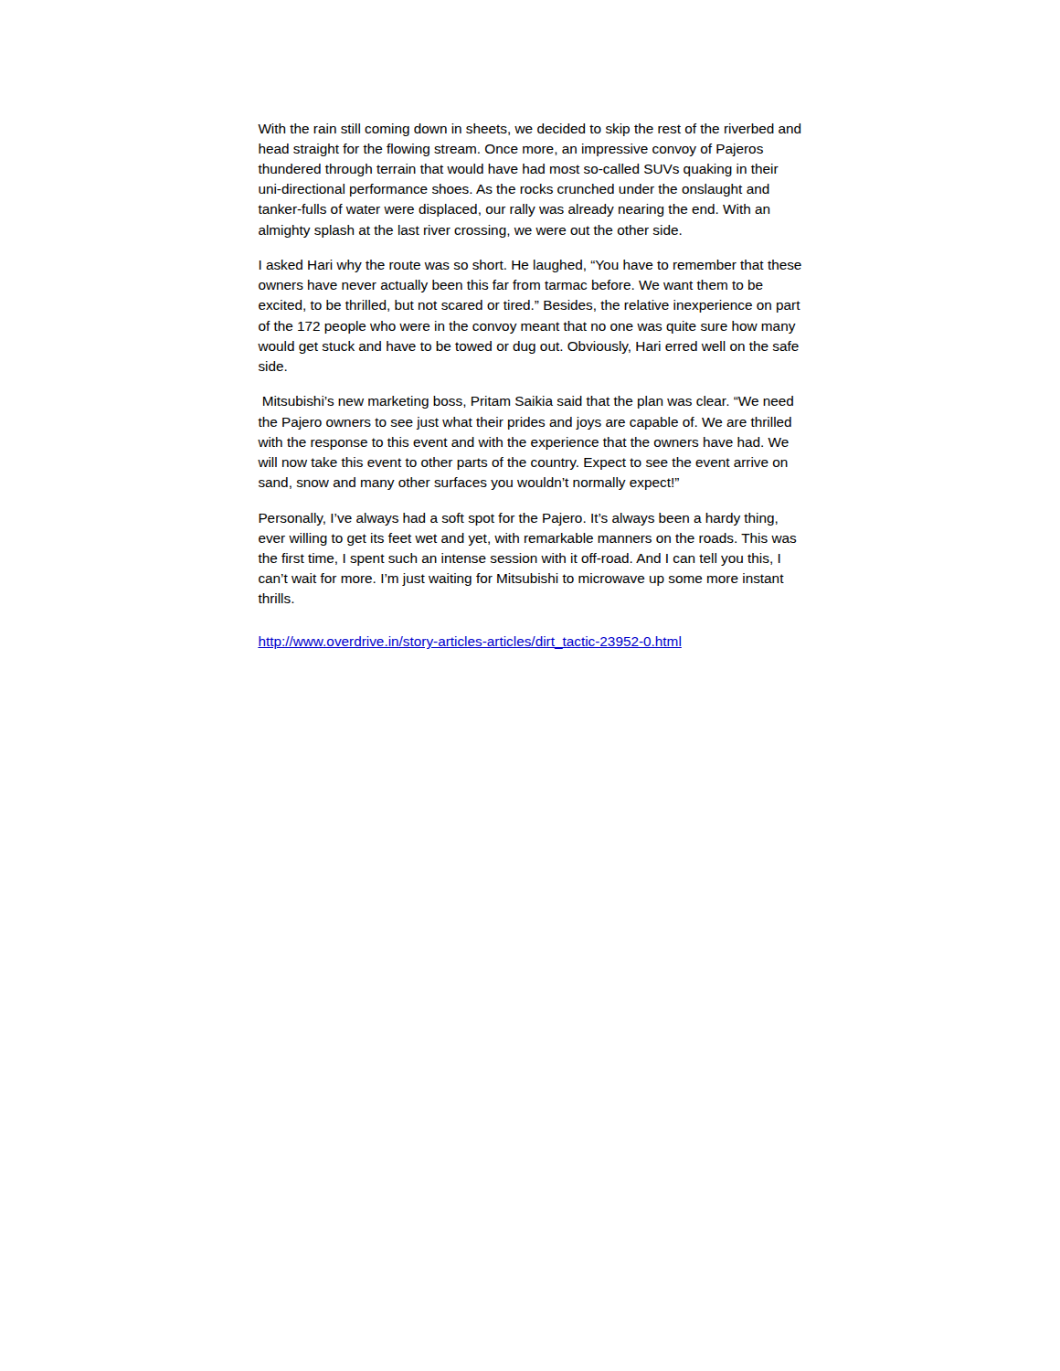With the rain still coming down in sheets, we decided to skip the rest of the riverbed and head straight for the flowing stream. Once more, an impressive convoy of Pajeros thundered through terrain that would have had most so-called SUVs quaking in their uni-directional performance shoes. As the rocks crunched under the onslaught and tanker-fulls of water were displaced, our rally was already nearing the end. With an almighty splash at the last river crossing, we were out the other side.
I asked Hari why the route was so short. He laughed, “You have to remember that these owners have never actually been this far from tarmac before. We want them to be excited, to be thrilled, but not scared or tired.” Besides, the relative inexperience on part of the 172 people who were in the convoy meant that no one was quite sure how many would get stuck and have to be towed or dug out. Obviously, Hari erred well on the safe side.
Mitsubishi’s new marketing boss, Pritam Saikia said that the plan was clear. “We need the Pajero owners to see just what their prides and joys are capable of. We are thrilled with the response to this event and with the experience that the owners have had. We will now take this event to other parts of the country. Expect to see the event arrive on sand, snow and many other surfaces you wouldn’t normally expect!”
Personally, I’ve always had a soft spot for the Pajero. It’s always been a hardy thing, ever willing to get its feet wet and yet, with remarkable manners on the roads. This was the first time, I spent such an intense session with it off-road. And I can tell you this, I can’t wait for more. I’m just waiting for Mitsubishi to microwave up some more instant thrills.
http://www.overdrive.in/story-articles-articles/dirt_tactic-23952-0.html